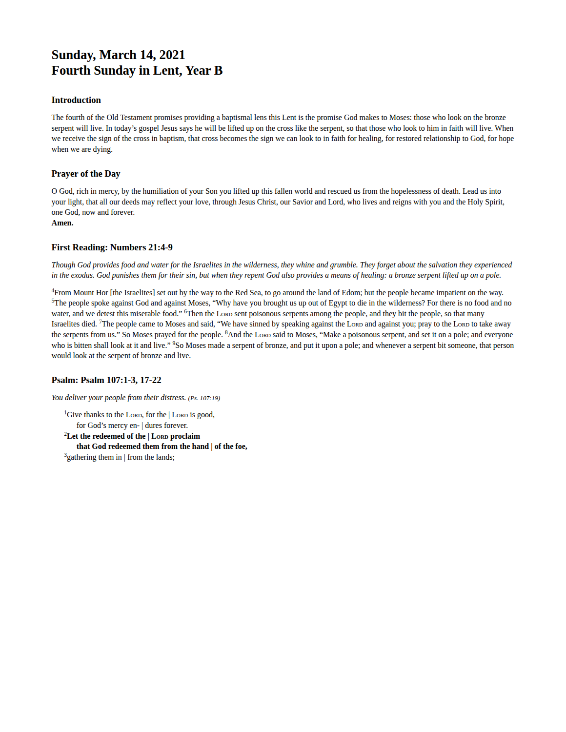Sunday, March 14, 2021
Fourth Sunday in Lent, Year B
Introduction
The fourth of the Old Testament promises providing a baptismal lens this Lent is the promise God makes to Moses: those who look on the bronze serpent will live. In today’s gospel Jesus says he will be lifted up on the cross like the serpent, so that those who look to him in faith will live. When we receive the sign of the cross in baptism, that cross becomes the sign we can look to in faith for healing, for restored relationship to God, for hope when we are dying.
Prayer of the Day
O God, rich in mercy, by the humiliation of your Son you lifted up this fallen world and rescued us from the hopelessness of death. Lead us into your light, that all our deeds may reflect your love, through Jesus Christ, our Savior and Lord, who lives and reigns with you and the Holy Spirit, one God, now and forever.
Amen.
First Reading: Numbers 21:4-9
Though God provides food and water for the Israelites in the wilderness, they whine and grumble. They forget about the salvation they experienced in the exodus. God punishes them for their sin, but when they repent God also provides a means of healing: a bronze serpent lifted up on a pole.
4 From Mount Hor [the Israelites] set out by the way to the Red Sea, to go around the land of Edom; but the people became impatient on the way. 5 The people spoke against God and against Moses, “Why have you brought us up out of Egypt to die in the wilderness? For there is no food and no water, and we detest this miserable food.” 6 Then the Lord sent poisonous serpents among the people, and they bit the people, so that many Israelites died. 7 The people came to Moses and said, “We have sinned by speaking against the Lord and against you; pray to the Lord to take away the serpents from us.” So Moses prayed for the people. 8 And the Lord said to Moses, “Make a poisonous serpent, and set it on a pole; and everyone who is bitten shall look at it and live.” 9 So Moses made a serpent of bronze, and put it upon a pole; and whenever a serpent bit someone, that person would look at the serpent of bronze and live.
Psalm: Psalm 107:1-3, 17-22
You deliver your people from their distress. (Ps. 107:19)
1 Give thanks to the Lord, for the | Lord is good,
for God’s mercy en- | dures forever.
2 Let the redeemed of the | Lord proclaim
that God redeemed them from the hand | of the foe,
3gathering them in | from the lands;